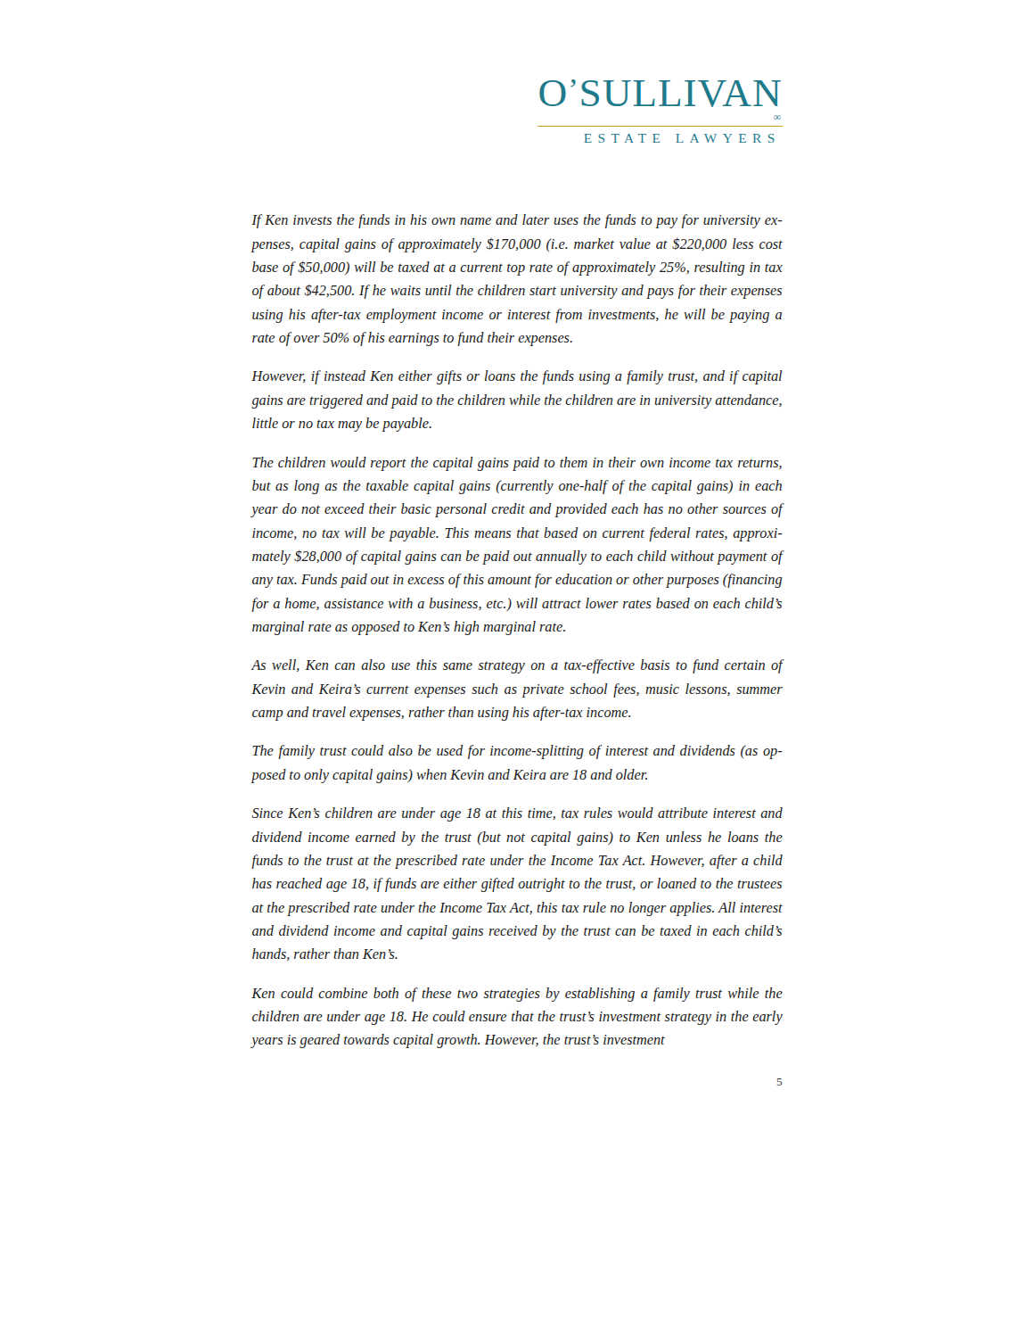O’SULLIVAN
∞
Estate Lawyers
If Ken invests the funds in his own name and later uses the funds to pay for university expenses, capital gains of approximately $170,000 (i.e. market value at $220,000 less cost base of $50,000) will be taxed at a current top rate of approximately 25%, resulting in tax of about $42,500. If he waits until the children start university and pays for their expenses using his after-tax employment income or interest from investments, he will be paying a rate of over 50% of his earnings to fund their expenses.
However, if instead Ken either gifts or loans the funds using a family trust, and if capital gains are triggered and paid to the children while the children are in university attendance, little or no tax may be payable.
The children would report the capital gains paid to them in their own income tax returns, but as long as the taxable capital gains (currently one-half of the capital gains) in each year do not exceed their basic personal credit and provided each has no other sources of income, no tax will be payable. This means that based on current federal rates, approximately $28,000 of capital gains can be paid out annually to each child without payment of any tax. Funds paid out in excess of this amount for education or other purposes (financing for a home, assistance with a business, etc.) will attract lower rates based on each child’s marginal rate as opposed to Ken’s high marginal rate.
As well, Ken can also use this same strategy on a tax-effective basis to fund certain of Kevin and Keira’s current expenses such as private school fees, music lessons, summer camp and travel expenses, rather than using his after-tax income.
The family trust could also be used for income-splitting of interest and dividends (as opposed to only capital gains) when Kevin and Keira are 18 and older.
Since Ken’s children are under age 18 at this time, tax rules would attribute interest and dividend income earned by the trust (but not capital gains) to Ken unless he loans the funds to the trust at the prescribed rate under the Income Tax Act. However, after a child has reached age 18, if funds are either gifted outright to the trust, or loaned to the trustees at the prescribed rate under the Income Tax Act, this tax rule no longer applies. All interest and dividend income and capital gains received by the trust can be taxed in each child’s hands, rather than Ken’s.
Ken could combine both of these two strategies by establishing a family trust while the children are under age 18. He could ensure that the trust’s investment strategy in the early years is geared towards capital growth. However, the trust’s investment
5